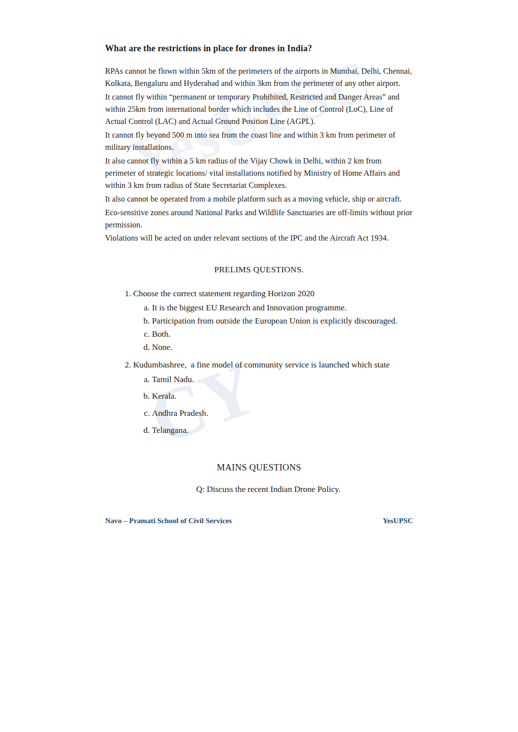YesUPSC
CY
What are the restrictions in place for drones in India?
RPAs cannot be flown within 5km of the perimeters of the airports in Mumbai, Delhi, Chennai, Kolkata, Bengaluru and Hyderabad and within 3km from the perimeter of any other airport.
It cannot fly within “permanent or temporary Prohibited, Restricted and Danger Areas” and within 25km from international border which includes the Line of Control (LoC), Line of Actual Control (LAC) and Actual Ground Position Line (AGPL).
It cannot fly beyond 500 m into sea from the coast line and within 3 km from perimeter of military installations.
It also cannot fly within a 5 km radius of the Vijay Chowk in Delhi, within 2 km from perimeter of strategic locations/ vital installations notified by Ministry of Home Affairs and within 3 km from radius of State Secretariat Complexes.
It also cannot be operated from a mobile platform such as a moving vehicle, ship or aircraft.
Eco-sensitive zones around National Parks and Wildlife Sanctuaries are off-limits without prior permission.
Violations will be acted on under relevant sections of the IPC and the Aircraft Act 1934.
PRELIMS QUESTIONS.
Choose the correct statement regarding Horizon 2020
It is the biggest EU Research and Innovation programme.
Participation from outside the European Union is explicitly discouraged.
Both.
None.
Kudumbashree, a fine model of community service is launched which state
Tamil Nadu.
Kerala.
Andhra Pradesh.
Telangana.
MAINS QUESTIONS
Q: Discuss the recent Indian Drone Policy.
Navo – Pramati School of Civil Services YesUPSC